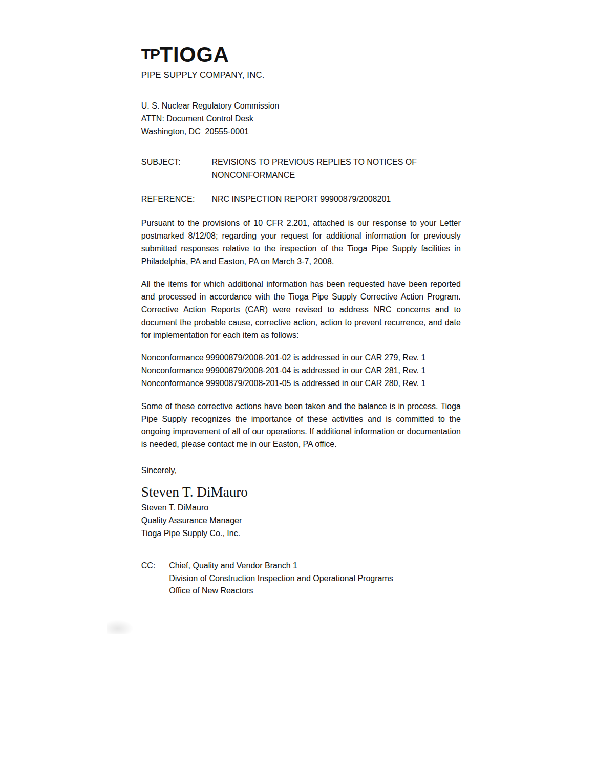TPTIOGA
PIPE SUPPLY COMPANY, INC.
U. S. Nuclear Regulatory Commission
ATTN: Document Control Desk
Washington, DC 20555-0001
SUBJECT:
REVISIONS TO PREVIOUS REPLIES TO NOTICES OF NONCONFORMANCE
REFERENCE:
NRC INSPECTION REPORT 99900879/2008201
Pursuant to the provisions of 10 CFR 2.201, attached is our response to your Letter postmarked 8/12/08; regarding your request for additional information for previously submitted responses relative to the inspection of the Tioga Pipe Supply facilities in Philadelphia, PA and Easton, PA on March 3-7, 2008.
All the items for which additional information has been requested have been reported and processed in accordance with the Tioga Pipe Supply Corrective Action Program. Corrective Action Reports (CAR) were revised to address NRC concerns and to document the probable cause, corrective action, action to prevent recurrence, and date for implementation for each item as follows:
Nonconformance 99900879/2008-201-02 is addressed in our CAR 279, Rev. 1
Nonconformance 99900879/2008-201-04 is addressed in our CAR 281, Rev. 1
Nonconformance 99900879/2008-201-05 is addressed in our CAR 280, Rev. 1
Some of these corrective actions have been taken and the balance is in process. Tioga Pipe Supply recognizes the importance of these activities and is committed to the ongoing improvement of all of our operations. If additional information or documentation is needed, please contact me in our Easton, PA office.
Sincerely,
Steven T. DiMauro
Steven T. DiMauro
Quality Assurance Manager
Tioga Pipe Supply Co., Inc.
CC:
Chief, Quality and Vendor Branch 1
Division of Construction Inspection and Operational Programs
Office of New Reactors